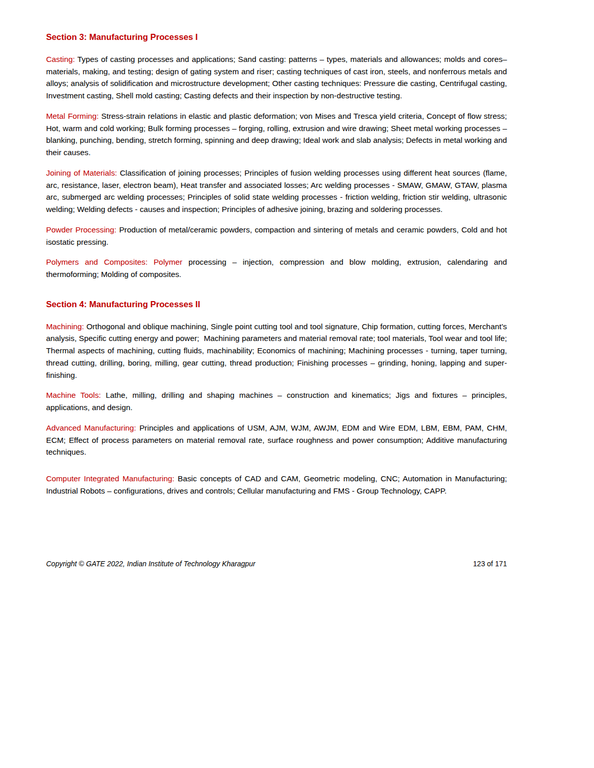Section 3: Manufacturing Processes I
Casting: Types of casting processes and applications; Sand casting: patterns – types, materials and allowances; molds and cores–materials, making, and testing; design of gating system and riser; casting techniques of cast iron, steels, and nonferrous metals and alloys; analysis of solidification and microstructure development; Other casting techniques: Pressure die casting, Centrifugal casting, Investment casting, Shell mold casting; Casting defects and their inspection by non-destructive testing.
Metal Forming: Stress-strain relations in elastic and plastic deformation; von Mises and Tresca yield criteria, Concept of flow stress; Hot, warm and cold working; Bulk forming processes – forging, rolling, extrusion and wire drawing; Sheet metal working processes – blanking, punching, bending, stretch forming, spinning and deep drawing; Ideal work and slab analysis; Defects in metal working and their causes.
Joining of Materials: Classification of joining processes; Principles of fusion welding processes using different heat sources (flame, arc, resistance, laser, electron beam), Heat transfer and associated losses; Arc welding processes - SMAW, GMAW, GTAW, plasma arc, submerged arc welding processes; Principles of solid state welding processes - friction welding, friction stir welding, ultrasonic welding; Welding defects - causes and inspection; Principles of adhesive joining, brazing and soldering processes.
Powder Processing: Production of metal/ceramic powders, compaction and sintering of metals and ceramic powders, Cold and hot isostatic pressing.
Polymers and Composites: Polymer processing – injection, compression and blow molding, extrusion, calendaring and thermoforming; Molding of composites.
Section 4: Manufacturing Processes II
Machining: Orthogonal and oblique machining, Single point cutting tool and tool signature, Chip formation, cutting forces, Merchant’s analysis, Specific cutting energy and power; Machining parameters and material removal rate; tool materials, Tool wear and tool life; Thermal aspects of machining, cutting fluids, machinability; Economics of machining; Machining processes - turning, taper turning, thread cutting, drilling, boring, milling, gear cutting, thread production; Finishing processes – grinding, honing, lapping and super-finishing.
Machine Tools: Lathe, milling, drilling and shaping machines – construction and kinematics; Jigs and fixtures – principles, applications, and design.
Advanced Manufacturing: Principles and applications of USM, AJM, WJM, AWJM, EDM and Wire EDM, LBM, EBM, PAM, CHM, ECM; Effect of process parameters on material removal rate, surface roughness and power consumption; Additive manufacturing techniques.
Computer Integrated Manufacturing: Basic concepts of CAD and CAM, Geometric modeling, CNC; Automation in Manufacturing; Industrial Robots – configurations, drives and controls; Cellular manufacturing and FMS - Group Technology, CAPP.
Copyright © GATE 2022, Indian Institute of Technology Kharagpur 123 of 171